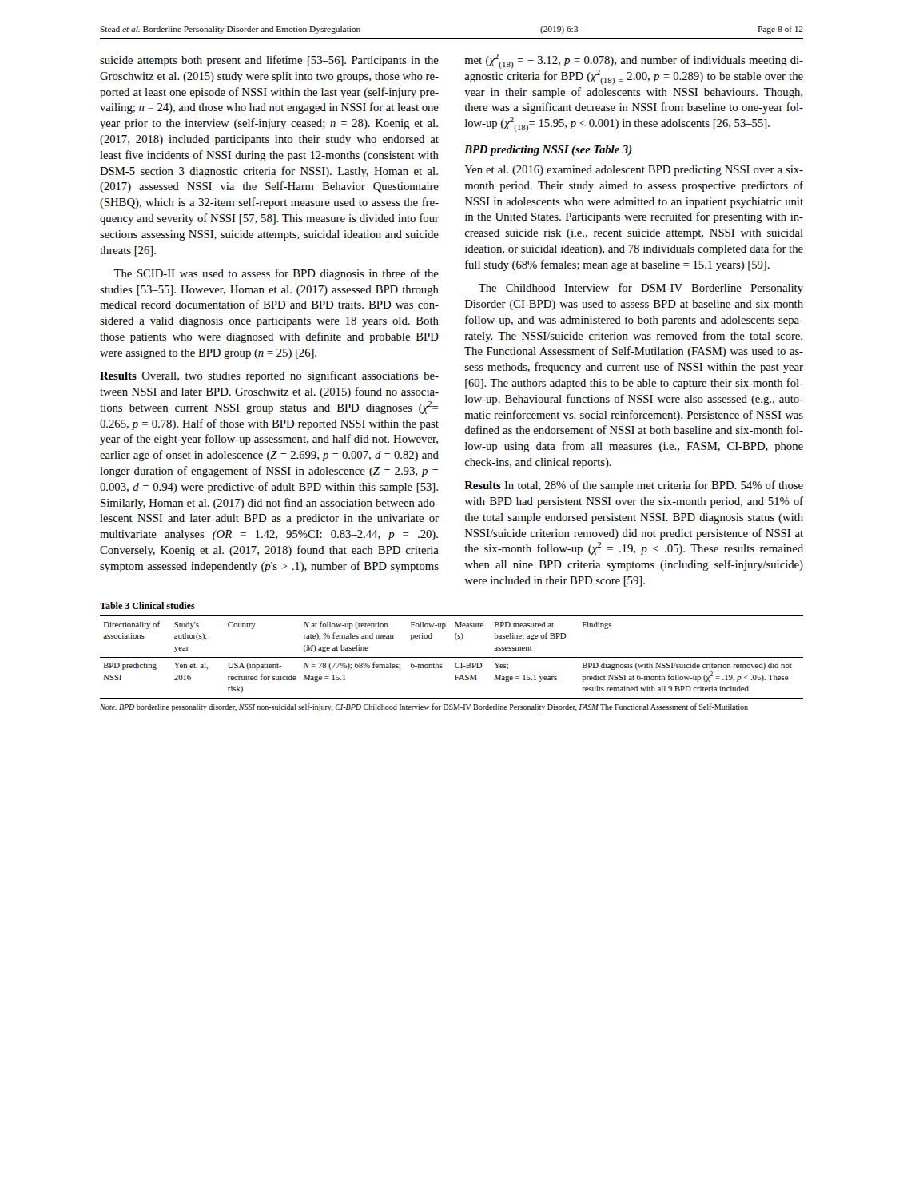Stead et al. Borderline Personality Disorder and Emotion Dysregulation (2019) 6:3 Page 8 of 12
suicide attempts both present and lifetime [53–56]. Participants in the Groschwitz et al. (2015) study were split into two groups, those who reported at least one episode of NSSI within the last year (self-injury prevailing; n = 24), and those who had not engaged in NSSI for at least one year prior to the interview (self-injury ceased; n = 28). Koenig et al. (2017, 2018) included participants into their study who endorsed at least five incidents of NSSI during the past 12-months (consistent with DSM-5 section 3 diagnostic criteria for NSSI). Lastly, Homan et al. (2017) assessed NSSI via the Self-Harm Behavior Questionnaire (SHBQ), which is a 32-item self-report measure used to assess the frequency and severity of NSSI [57, 58]. This measure is divided into four sections assessing NSSI, suicide attempts, suicidal ideation and suicide threats [26].
The SCID-II was used to assess for BPD diagnosis in three of the studies [53–55]. However, Homan et al. (2017) assessed BPD through medical record documentation of BPD and BPD traits. BPD was considered a valid diagnosis once participants were 18 years old. Both those patients who were diagnosed with definite and probable BPD were assigned to the BPD group (n = 25) [26].
Results Overall, two studies reported no significant associations between NSSI and later BPD. Groschwitz et al. (2015) found no associations between current NSSI group status and BPD diagnoses (χ2= 0.265, p = 0.78). Half of those with BPD reported NSSI within the past year of the eight-year follow-up assessment, and half did not. However, earlier age of onset in adolescence (Z = 2.699, p = 0.007, d = 0.82) and longer duration of engagement of NSSI in adolescence (Z = 2.93, p = 0.003, d = 0.94) were predictive of adult BPD within this sample [53]. Similarly, Homan et al. (2017) did not find an association between adolescent NSSI and later adult BPD as a predictor in the univariate or multivariate analyses (OR = 1.42, 95%CI: 0.83–2.44, p = .20). Conversely, Koenig et al. (2017, 2018) found that each BPD criteria symptom assessed independently (p's > .1), number of BPD symptoms met (χ2(18) = − 3.12, p = 0.078), and number of individuals meeting diagnostic criteria for BPD (χ2(18) = 2.00, p = 0.289) to be stable over the year in their sample of adolescents with NSSI behaviours. Though, there was a significant decrease in NSSI from baseline to one-year follow-up (χ2(18)= 15.95, p < 0.001) in these adolscents [26, 53–55].
BPD predicting NSSI (see Table 3)
Yen et al. (2016) examined adolescent BPD predicting NSSI over a six-month period. Their study aimed to assess prospective predictors of NSSI in adolescents who were admitted to an inpatient psychiatric unit in the United States. Participants were recruited for presenting with increased suicide risk (i.e., recent suicide attempt, NSSI with suicidal ideation, or suicidal ideation), and 78 individuals completed data for the full study (68% females; mean age at baseline = 15.1 years) [59].
The Childhood Interview for DSM-IV Borderline Personality Disorder (CI-BPD) was used to assess BPD at baseline and six-month follow-up, and was administered to both parents and adolescents separately. The NSSI/suicide criterion was removed from the total score. The Functional Assessment of Self-Mutilation (FASM) was used to assess methods, frequency and current use of NSSI within the past year [60]. The authors adapted this to be able to capture their six-month follow-up. Behavioural functions of NSSI were also assessed (e.g., automatic reinforcement vs. social reinforcement). Persistence of NSSI was defined as the endorsement of NSSI at both baseline and six-month follow-up using data from all measures (i.e., FASM, CI-BPD, phone check-ins, and clinical reports).
Results In total, 28% of the sample met criteria for BPD. 54% of those with BPD had persistent NSSI over the six-month period, and 51% of the total sample endorsed persistent NSSI. BPD diagnosis status (with NSSI/suicide criterion removed) did not predict persistence of NSSI at the six-month follow-up (χ2 = .19, p < .05). These results remained when all nine BPD criteria symptoms (including self-injury/suicide) were included in their BPD score [59].
Table 3 Clinical studies
| Directionality of associations | Study's author(s), year | Country | N at follow-up (retention rate), % females and mean ( M ) age at baseline | Follow-up period | Measure (s) | BPD measured at baseline; age of BPD assessment | Findings |
| --- | --- | --- | --- | --- | --- | --- | --- |
| BPD predicting NSSI | Yen et. al, 2016 | USA (inpatient-recruited for suicide risk) | N = 78 (77%); 68% females; M age = 15.1 | 6-months | CI-BPD FASM | Yes; M age = 15.1 years | BPD diagnosis (with NSSI/suicide criterion removed) did not predict NSSI at 6-month follow-up (χ 2 = .19, p < .05). These results remained with all 9 BPD criteria included. |
Note. BPD borderline personality disorder, NSSI non-suicidal self-injury, CI-BPD Childhood Interview for DSM-IV Borderline Personality Disorder, FASM The Functional Assessment of Self-Mutilation